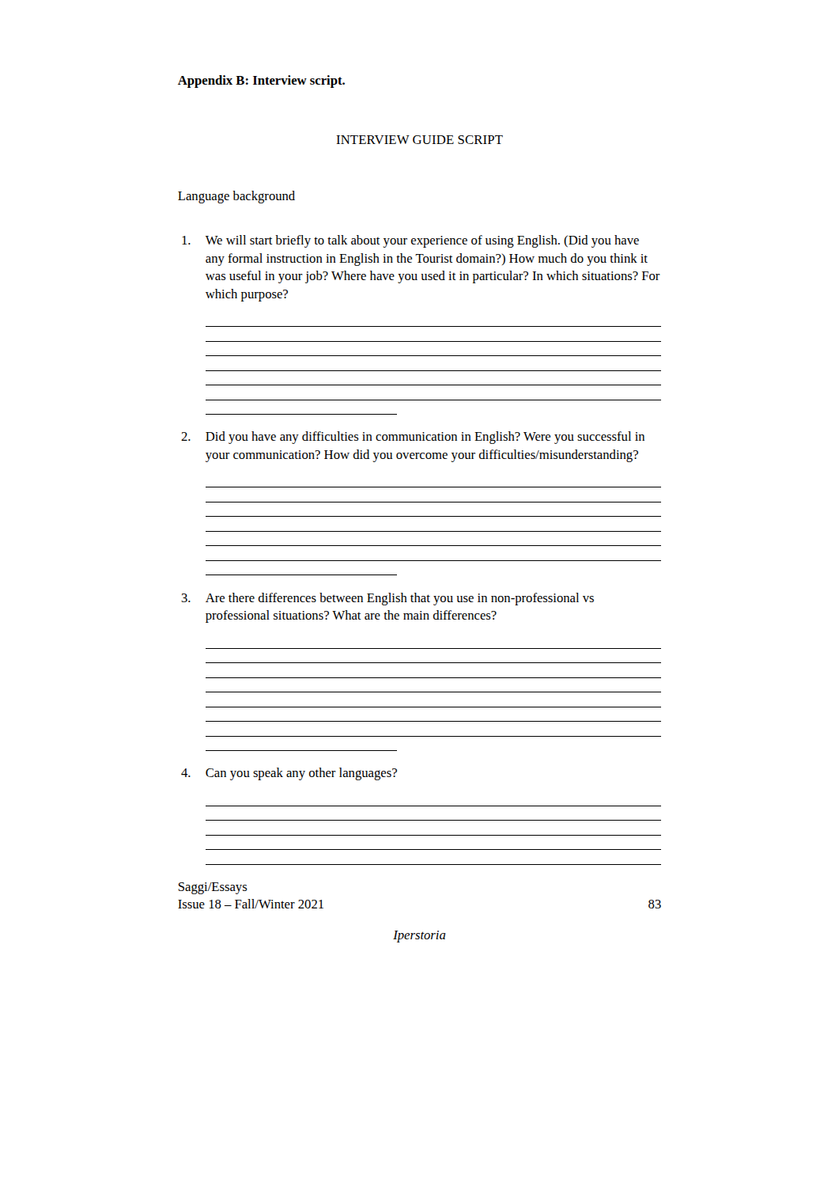Appendix B: Interview script.
INTERVIEW GUIDE SCRIPT
Language background
We will start briefly to talk about your experience of using English. (Did you have any formal instruction in English in the Tourist domain?) How much do you think it was useful in your job? Where have you used it in particular? In which situations? For which purpose?
Did you have any difficulties in communication in English? Were you successful in your communication? How did you overcome your difficulties/misunderstanding?
Are there differences between English that you use in non-professional vs professional situations? What are the main differences?
Can you speak any other languages?
Saggi/Essays
Issue 18 – Fall/Winter 2021
83
Iperstoria